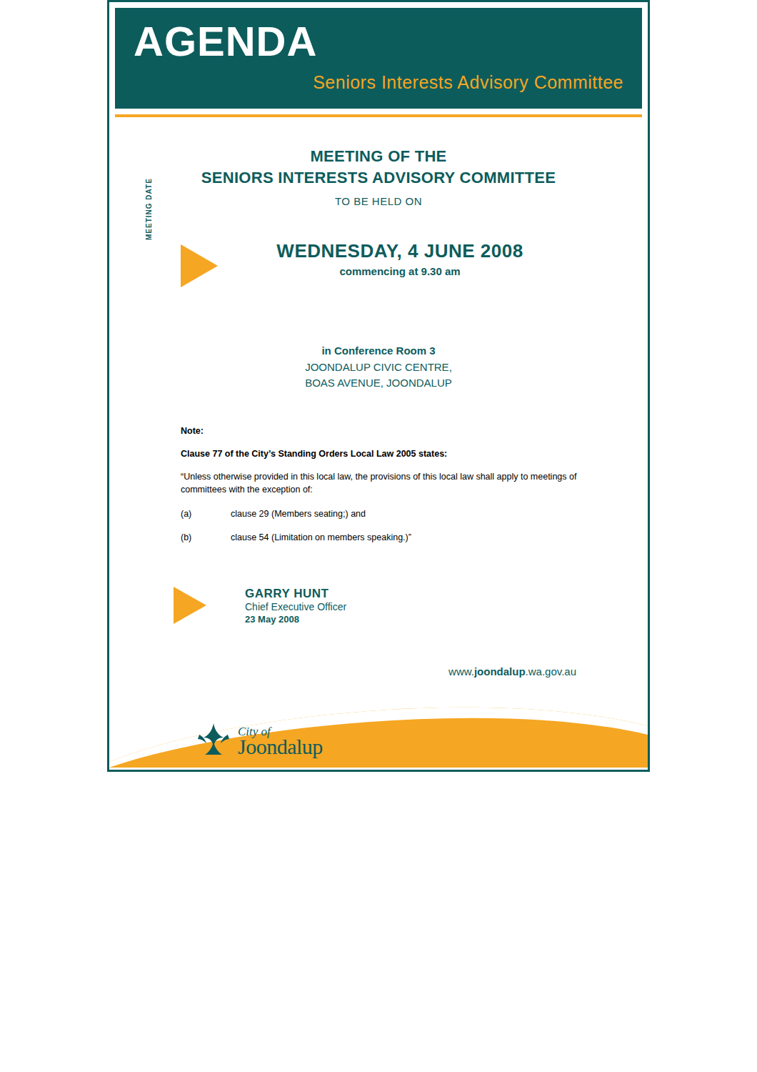AGENDA
Seniors Interests Advisory Committee
MEETING OF THE SENIORS INTERESTS ADVISORY COMMITTEE
TO BE HELD ON
MEETING DATE
WEDNESDAY, 4 JUNE 2008
commencing at 9.30 am
in Conference Room 3
JOONDALUP CIVIC CENTRE,
BOAS AVENUE, JOONDALUP
Note:
Clause 77 of the City’s Standing Orders Local Law 2005 states:
“Unless otherwise provided in this local law, the provisions of this local law shall apply to meetings of committees with the exception of:
(a) clause 29 (Members seating;) and
(b) clause 54 (Limitation on members speaking.)”
GARRY HUNT
Chief Executive Officer
23 May 2008
www.joondalup.wa.gov.au
City of Joondalup